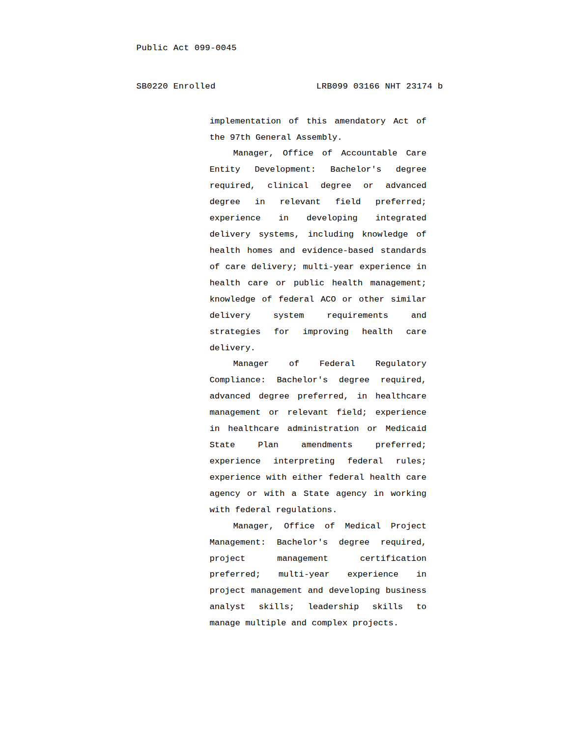Public Act 099-0045
SB0220 Enrolled LRB099 03166 NHT 23174 b
implementation of this amendatory Act of the 97th General Assembly.
Manager, Office of Accountable Care Entity Development: Bachelor's degree required, clinical degree or advanced degree in relevant field preferred; experience in developing integrated delivery systems, including knowledge of health homes and evidence-based standards of care delivery; multi-year experience in health care or public health management; knowledge of federal ACO or other similar delivery system requirements and strategies for improving health care delivery.
Manager of Federal Regulatory Compliance: Bachelor's degree required, advanced degree preferred, in healthcare management or relevant field; experience in healthcare administration or Medicaid State Plan amendments preferred; experience interpreting federal rules; experience with either federal health care agency or with a State agency in working with federal regulations.
Manager, Office of Medical Project Management: Bachelor's degree required, project management certification preferred; multi-year experience in project management and developing business analyst skills; leadership skills to manage multiple and complex projects.